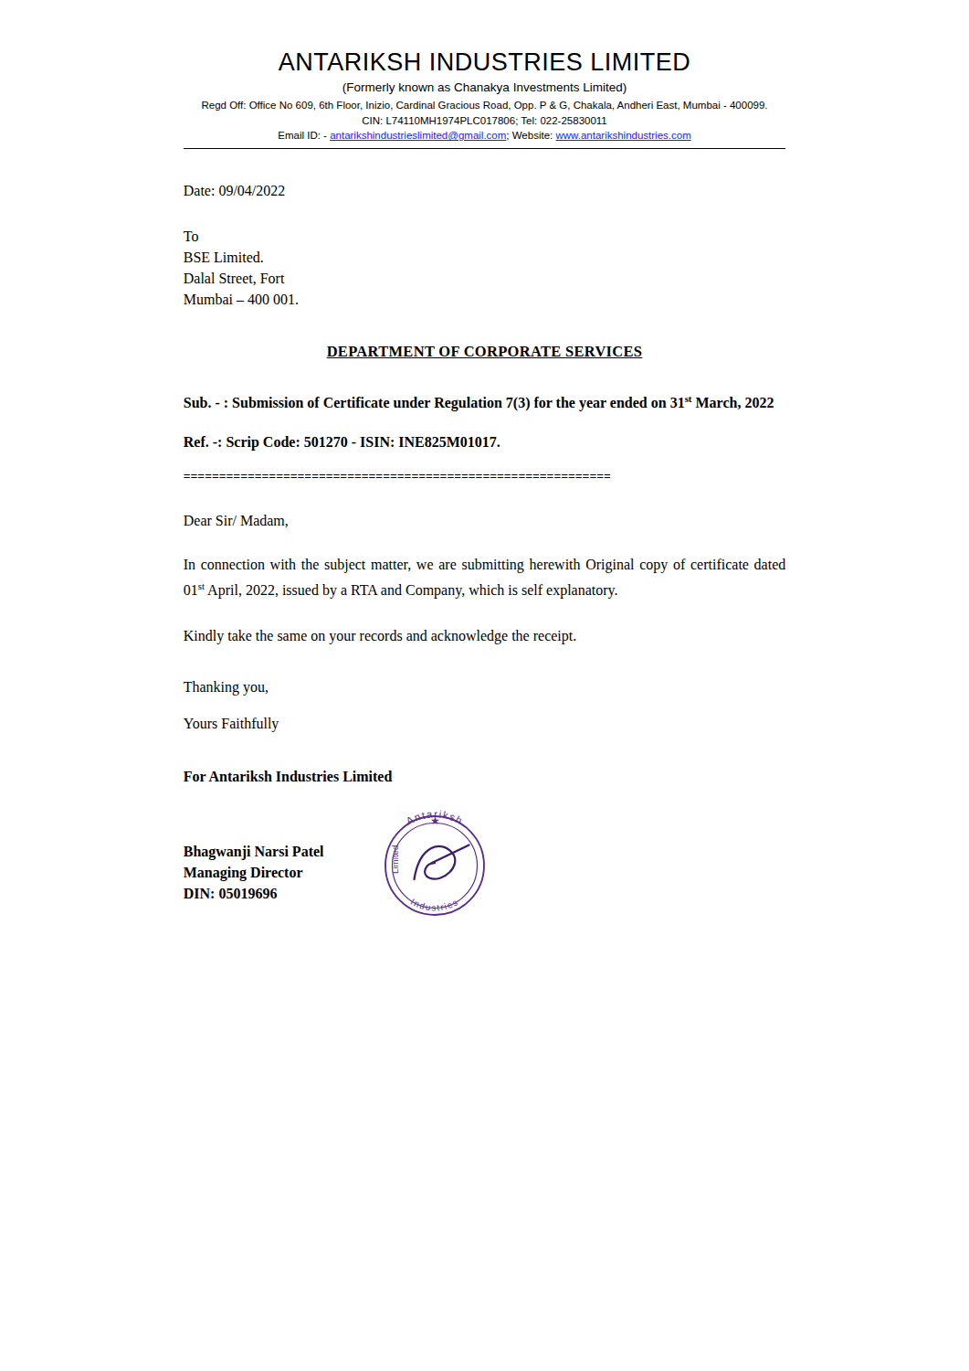ANTARIKSH INDUSTRIES LIMITED
(Formerly known as Chanakya Investments Limited)
Regd Off: Office No 609, 6th Floor, Inizio, Cardinal Gracious Road, Opp. P & G, Chakala, Andheri East, Mumbai - 400099.
CIN: L74110MH1974PLC017806; Tel: 022-25830011
Email ID: - antarikshindustrieslimited@gmail.com; Website: www.antarikshindustries.com
Date: 09/04/2022
To
BSE Limited.
Dalal Street, Fort
Mumbai – 400 001.
DEPARTMENT OF CORPORATE SERVICES
Sub. - : Submission of Certificate under Regulation 7(3) for the year ended on 31st March, 2022
Ref. -: Scrip Code: 501270 - ISIN: INE825M01017.
============================================================
Dear Sir/ Madam,
In connection with the subject matter, we are submitting herewith Original copy of certificate dated 01st April, 2022, issued by a RTA and Company, which is self explanatory.
Kindly take the same on your records and acknowledge the receipt.
Thanking you,
Yours Faithfully
For Antariksh Industries Limited
Antariksh Industries ★ Limited
Bhagwanji Narsi Patel
Managing Director
DIN: 05019696